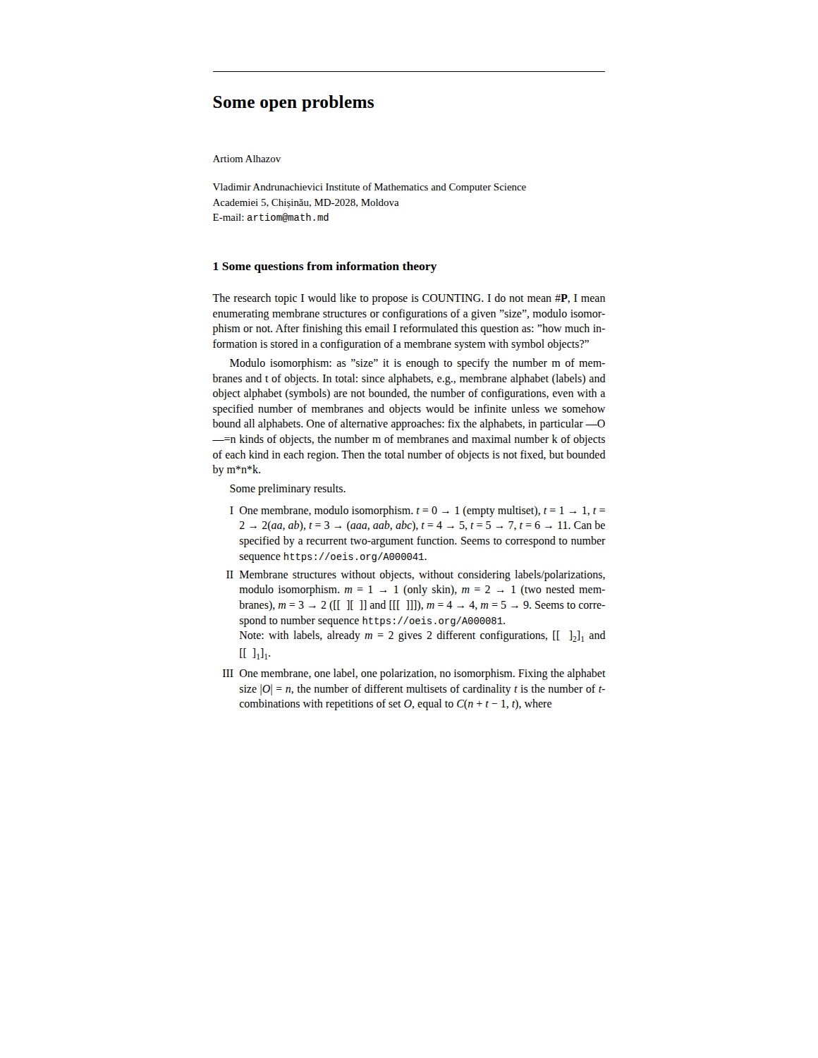Some open problems
Artiom Alhazov
Vladimir Andrunachievici Institute of Mathematics and Computer Science
Academiei 5, Chișinău, MD-2028, Moldova
E-mail: artiom@math.md
1 Some questions from information theory
The research topic I would like to propose is COUNTING. I do not mean #P, I mean enumerating membrane structures or configurations of a given ”size”, modulo isomorphism or not. After finishing this email I reformulated this question as: ”how much information is stored in a configuration of a membrane system with symbol objects?”
Modulo isomorphism: as ”size” it is enough to specify the number m of membranes and t of objects. In total: since alphabets, e.g., membrane alphabet (labels) and object alphabet (symbols) are not bounded, the number of configurations, even with a specified number of membranes and objects would be infinite unless we somehow bound all alphabets. One of alternative approaches: fix the alphabets, in particular —O—=n kinds of objects, the number m of membranes and maximal number k of objects of each kind in each region. Then the total number of objects is not fixed, but bounded by m*n*k.
Some preliminary results.
One membrane, modulo isomorphism. t = 0 → 1 (empty multiset), t = 1 → 1, t = 2 → 2(aa, ab), t = 3 → (aaa, aab, abc), t = 4 → 5, t = 5 → 7, t = 6 → 11. Can be specified by a recurrent two-argument function. Seems to correspond to number sequence https://oeis.org/A000041.
Membrane structures without objects, without considering labels/polarizations, modulo isomorphism. m = 1 → 1 (only skin), m = 2 → 1 (two nested membranes), m = 3 → 2 ([[ ][ ]] and [[[ ]]]), m = 4 → 4, m = 5 → 9. Seems to correspond to number sequence https://oeis.org/A000081.
Note: with labels, already m = 2 gives 2 different configurations, [[ ]2]1 and [[ ]1]1.
One membrane, one label, one polarization, no isomorphism. Fixing the alphabet size |O| = n, the number of different multisets of cardinality t is the number of t-combinations with repetitions of set O, equal to C(n + t − 1, t), where